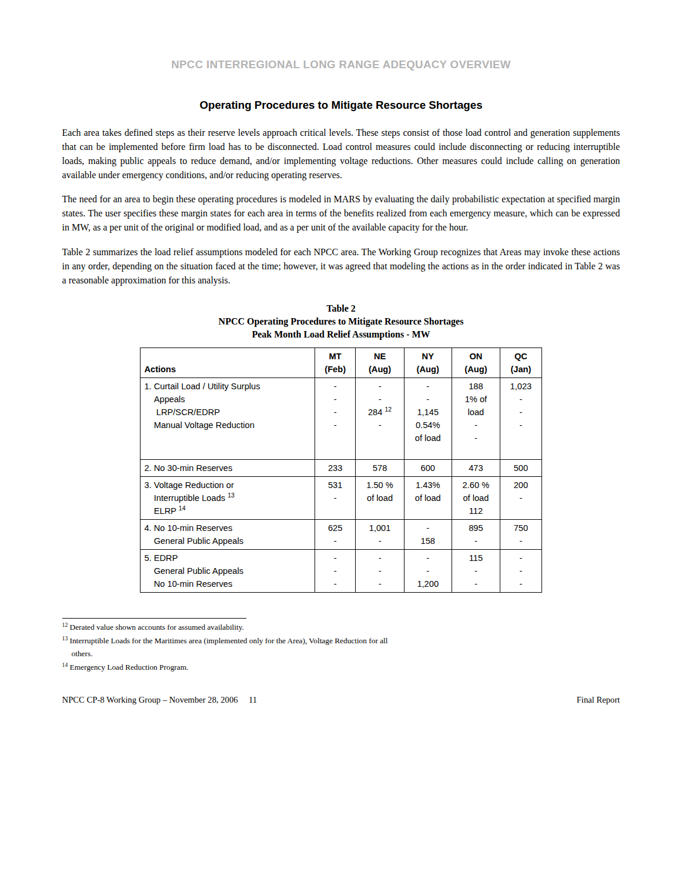NPCC INTERREGIONAL LONG RANGE ADEQUACY OVERVIEW
Operating Procedures to Mitigate Resource Shortages
Each area takes defined steps as their reserve levels approach critical levels. These steps consist of those load control and generation supplements that can be implemented before firm load has to be disconnected. Load control measures could include disconnecting or reducing interruptible loads, making public appeals to reduce demand, and/or implementing voltage reductions. Other measures could include calling on generation available under emergency conditions, and/or reducing operating reserves.
The need for an area to begin these operating procedures is modeled in MARS by evaluating the daily probabilistic expectation at specified margin states. The user specifies these margin states for each area in terms of the benefits realized from each emergency measure, which can be expressed in MW, as a per unit of the original or modified load, and as a per unit of the available capacity for the hour.
Table 2 summarizes the load relief assumptions modeled for each NPCC area. The Working Group recognizes that Areas may invoke these actions in any order, depending on the situation faced at the time; however, it was agreed that modeling the actions as in the order indicated in Table 2 was a reasonable approximation for this analysis.
Table 2
NPCC Operating Procedures to Mitigate Resource Shortages
Peak Month Load Relief Assumptions - MW
| Actions | MT (Feb) | NE (Aug) | NY (Aug) | ON (Aug) | QC (Jan) |
| --- | --- | --- | --- | --- | --- |
| 1. Curtail Load / Utility Surplus Appeals LRP/SCR/EDRP Manual Voltage Reduction | - - - - | - - 284 12 - | - - 1,145 0.54% of load | 188 1% of load - - | 1,023 - - - |
| 2. No 30-min Reserves | 233 | 578 | 600 | 473 | 500 |
| 3. Voltage Reduction or Interruptible Loads 13 ELRP 14 | 531 - | 1.50 % of load | 1.43% of load | 2.60 % of load 112 | 200 - |
| 4. No 10-min Reserves General Public Appeals | 625 - | 1,001 - | - 158 | 895 - | 750 - |
| 5. EDRP General Public Appeals No 10-min Reserves | - - - | - - - | - - 1,200 | 115 - - | - - - |
12 Derated value shown accounts for assumed availability.
13 Interruptible Loads for the Maritimes area (implemented only for the Area), Voltage Reduction for all
others.
14 Emergency Load Reduction Program.
NPCC CP-8 Working Group – November 28, 2006 11 Final Report